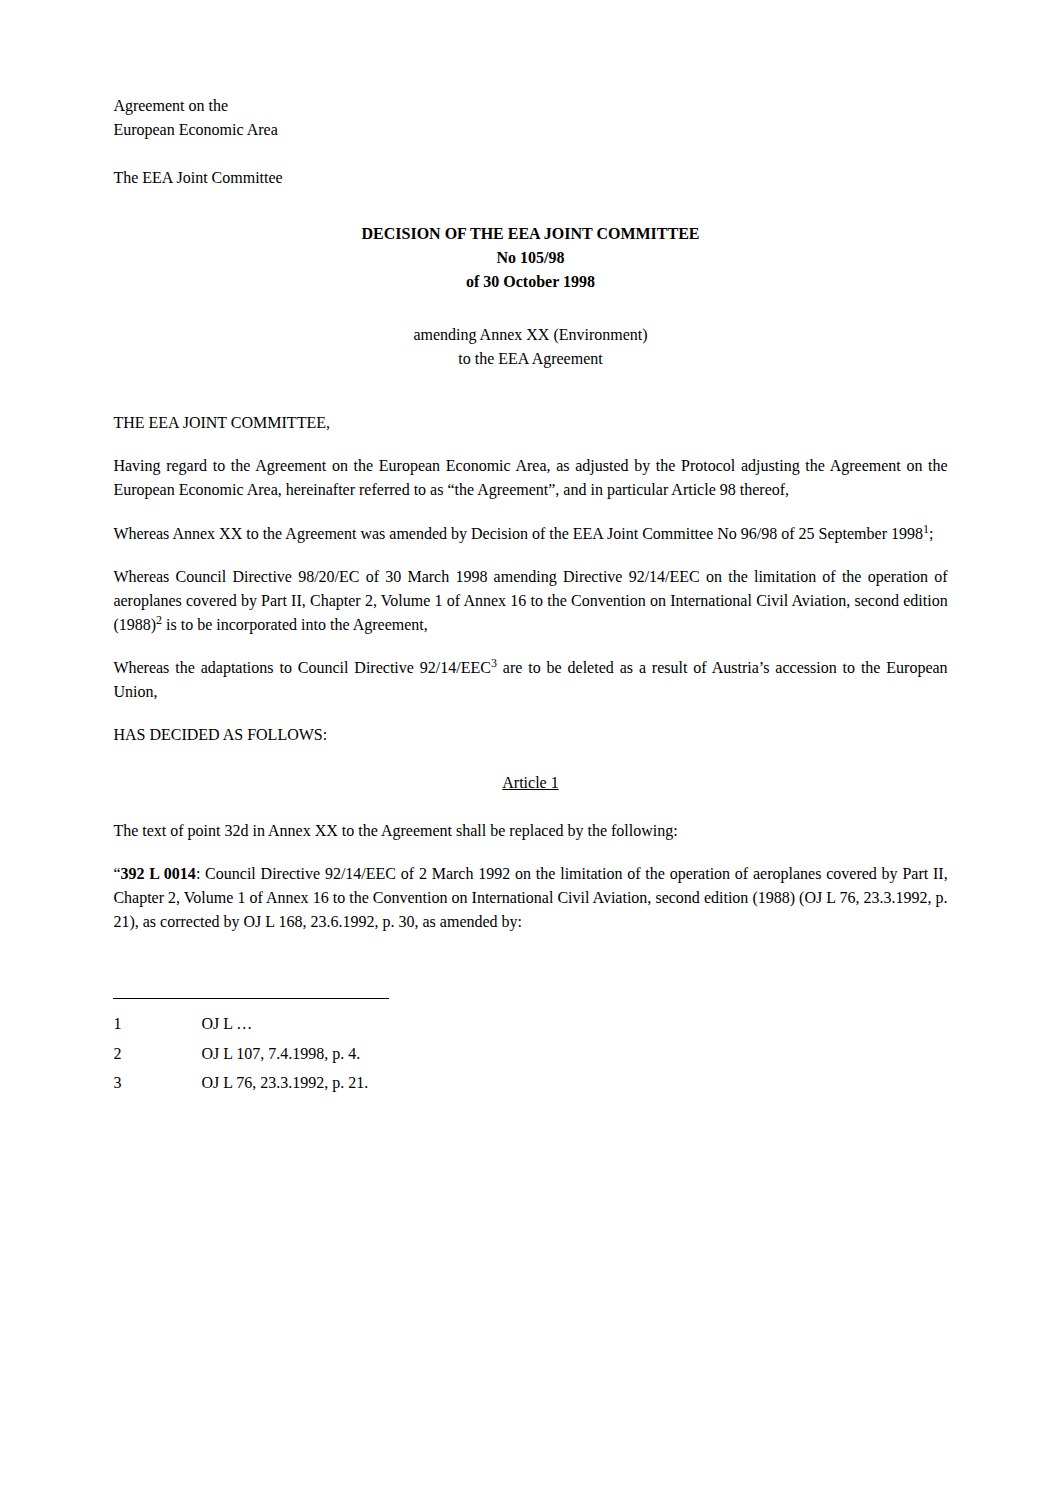Agreement on the
European Economic Area
The EEA Joint Committee
DECISION OF THE EEA JOINT COMMITTEE
No 105/98
of 30 October 1998
amending Annex XX (Environment)
to the EEA Agreement
THE EEA JOINT COMMITTEE,
Having regard to the Agreement on the European Economic Area, as adjusted by the Protocol adjusting the Agreement on the European Economic Area, hereinafter referred to as “the Agreement”, and in particular Article 98 thereof,
Whereas Annex XX to the Agreement was amended by Decision of the EEA Joint Committee No 96/98 of 25 September 19981;
Whereas Council Directive 98/20/EC of 30 March 1998 amending Directive 92/14/EEC on the limitation of the operation of aeroplanes covered by Part II, Chapter 2, Volume 1 of Annex 16 to the Convention on International Civil Aviation, second edition (1988)2 is to be incorporated into the Agreement,
Whereas the adaptations to Council Directive 92/14/EEC3 are to be deleted as a result of Austria’s accession to the European Union,
HAS DECIDED AS FOLLOWS:
Article 1
The text of point 32d in Annex XX to the Agreement shall be replaced by the following:
“392 L 0014: Council Directive 92/14/EEC of 2 March 1992 on the limitation of the operation of aeroplanes covered by Part II, Chapter 2, Volume 1 of Annex 16 to the Convention on International Civil Aviation, second edition (1988) (OJ L 76, 23.3.1992, p. 21), as corrected by OJ L 168, 23.6.1992, p. 30, as amended by:
| 1 | OJ L … |
| 2 | OJ L 107, 7.4.1998, p. 4. |
| 3 | OJ L 76, 23.3.1992, p. 21. |